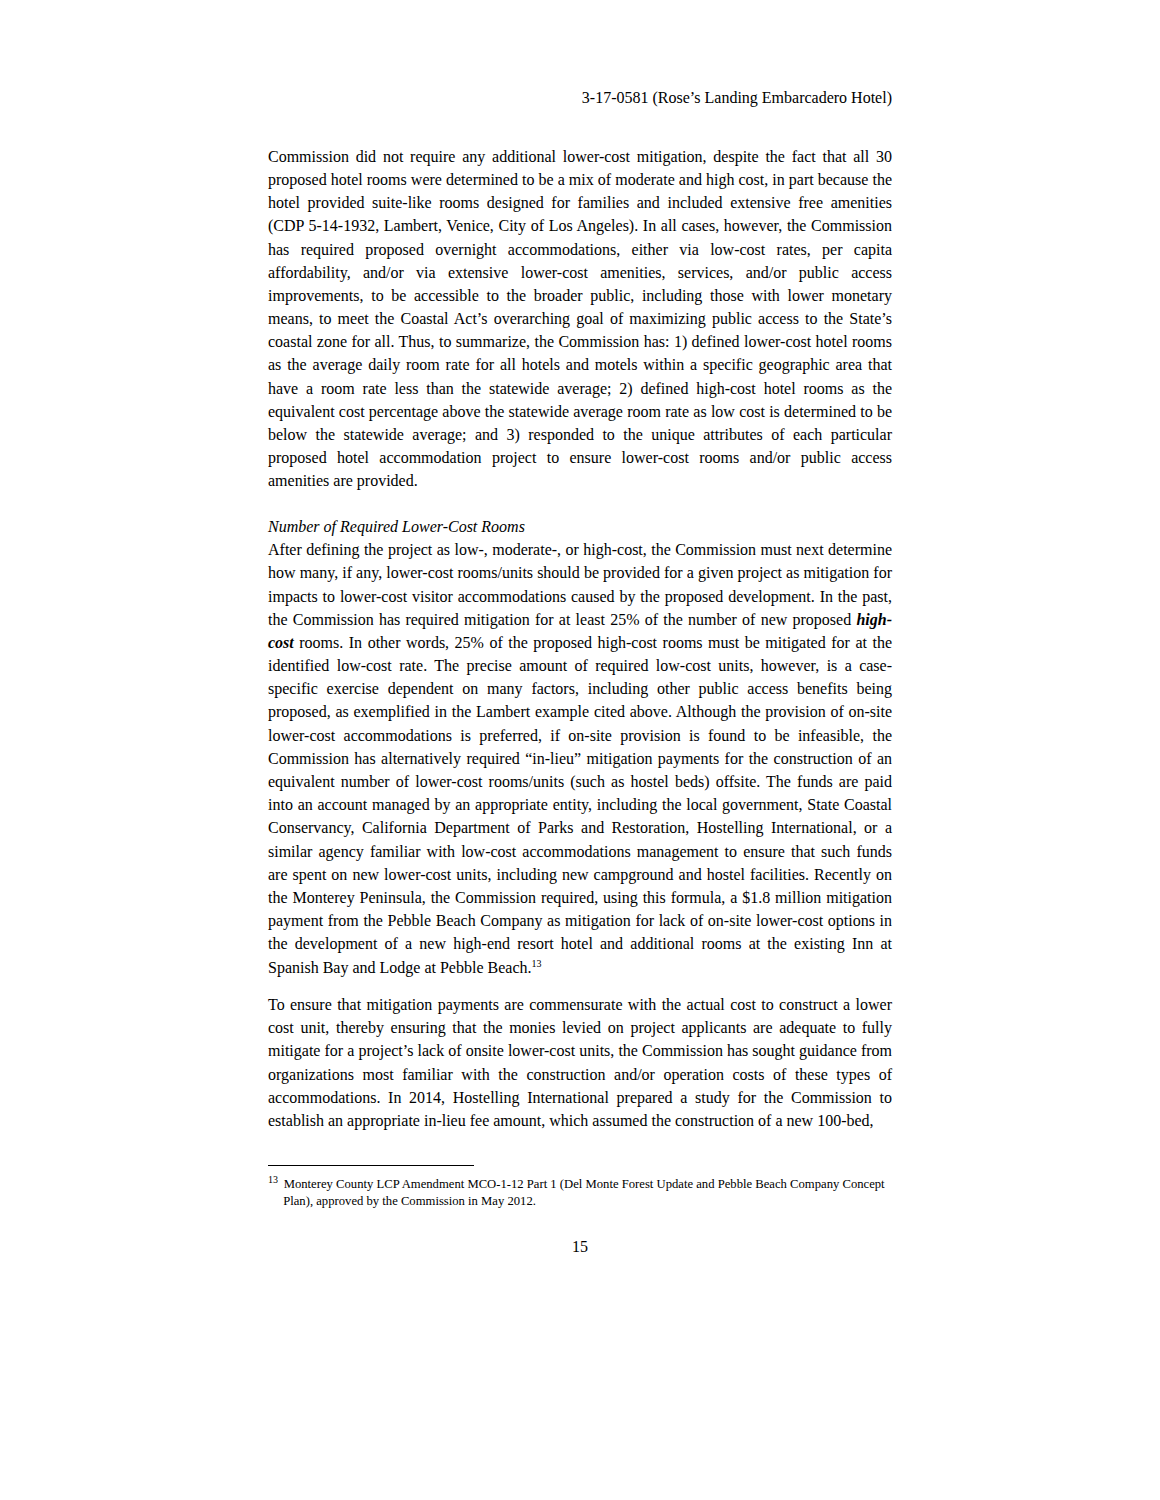3-17-0581 (Rose’s Landing Embarcadero Hotel)
Commission did not require any additional lower-cost mitigation, despite the fact that all 30 proposed hotel rooms were determined to be a mix of moderate and high cost, in part because the hotel provided suite-like rooms designed for families and included extensive free amenities (CDP 5-14-1932, Lambert, Venice, City of Los Angeles). In all cases, however, the Commission has required proposed overnight accommodations, either via low-cost rates, per capita affordability, and/or via extensive lower-cost amenities, services, and/or public access improvements, to be accessible to the broader public, including those with lower monetary means, to meet the Coastal Act’s overarching goal of maximizing public access to the State’s coastal zone for all. Thus, to summarize, the Commission has: 1) defined lower-cost hotel rooms as the average daily room rate for all hotels and motels within a specific geographic area that have a room rate less than the statewide average; 2) defined high-cost hotel rooms as the equivalent cost percentage above the statewide average room rate as low cost is determined to be below the statewide average; and 3) responded to the unique attributes of each particular proposed hotel accommodation project to ensure lower-cost rooms and/or public access amenities are provided.
Number of Required Lower-Cost Rooms
After defining the project as low-, moderate-, or high-cost, the Commission must next determine how many, if any, lower-cost rooms/units should be provided for a given project as mitigation for impacts to lower-cost visitor accommodations caused by the proposed development. In the past, the Commission has required mitigation for at least 25% of the number of new proposed high-cost rooms. In other words, 25% of the proposed high-cost rooms must be mitigated for at the identified low-cost rate. The precise amount of required low-cost units, however, is a case-specific exercise dependent on many factors, including other public access benefits being proposed, as exemplified in the Lambert example cited above. Although the provision of on-site lower-cost accommodations is preferred, if on-site provision is found to be infeasible, the Commission has alternatively required “in-lieu” mitigation payments for the construction of an equivalent number of lower-cost rooms/units (such as hostel beds) offsite. The funds are paid into an account managed by an appropriate entity, including the local government, State Coastal Conservancy, California Department of Parks and Restoration, Hostelling International, or a similar agency familiar with low-cost accommodations management to ensure that such funds are spent on new lower-cost units, including new campground and hostel facilities. Recently on the Monterey Peninsula, the Commission required, using this formula, a $1.8 million mitigation payment from the Pebble Beach Company as mitigation for lack of on-site lower-cost options in the development of a new high-end resort hotel and additional rooms at the existing Inn at Spanish Bay and Lodge at Pebble Beach.13
To ensure that mitigation payments are commensurate with the actual cost to construct a lower cost unit, thereby ensuring that the monies levied on project applicants are adequate to fully mitigate for a project’s lack of onsite lower-cost units, the Commission has sought guidance from organizations most familiar with the construction and/or operation costs of these types of accommodations. In 2014, Hostelling International prepared a study for the Commission to establish an appropriate in-lieu fee amount, which assumed the construction of a new 100-bed,
13 Monterey County LCP Amendment MCO-1-12 Part 1 (Del Monte Forest Update and Pebble Beach Company Concept Plan), approved by the Commission in May 2012.
15